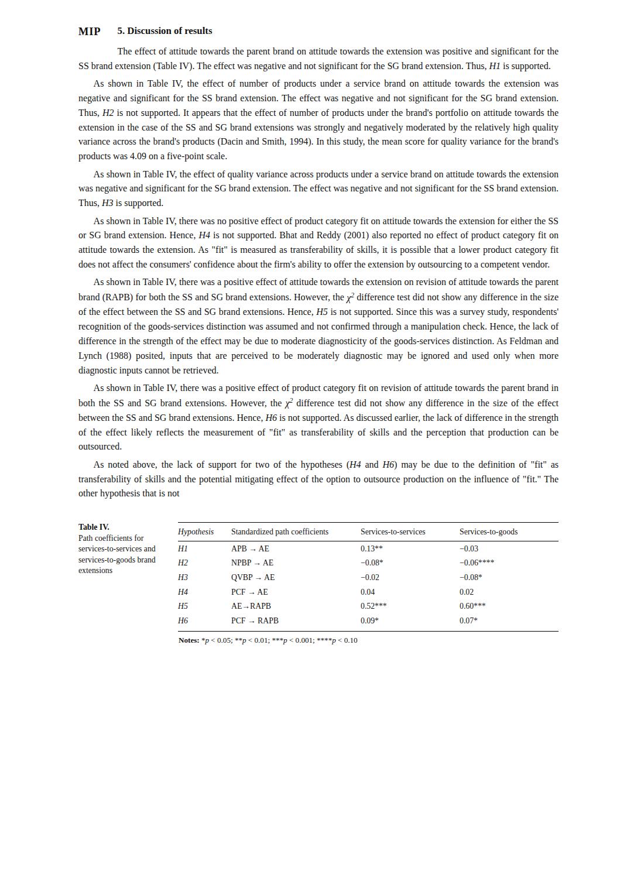MIP
5. Discussion of results
The effect of attitude towards the parent brand on attitude towards the extension was positive and significant for the SS brand extension (Table IV). The effect was negative and not significant for the SG brand extension. Thus, H1 is supported.
As shown in Table IV, the effect of number of products under a service brand on attitude towards the extension was negative and significant for the SS brand extension. The effect was negative and not significant for the SG brand extension. Thus, H2 is not supported. It appears that the effect of number of products under the brand's portfolio on attitude towards the extension in the case of the SS and SG brand extensions was strongly and negatively moderated by the relatively high quality variance across the brand's products (Dacin and Smith, 1994). In this study, the mean score for quality variance for the brand's products was 4.09 on a five-point scale.
As shown in Table IV, the effect of quality variance across products under a service brand on attitude towards the extension was negative and significant for the SG brand extension. The effect was negative and not significant for the SS brand extension. Thus, H3 is supported.
As shown in Table IV, there was no positive effect of product category fit on attitude towards the extension for either the SS or SG brand extension. Hence, H4 is not supported. Bhat and Reddy (2001) also reported no effect of product category fit on attitude towards the extension. As "fit" is measured as transferability of skills, it is possible that a lower product category fit does not affect the consumers' confidence about the firm's ability to offer the extension by outsourcing to a competent vendor.
As shown in Table IV, there was a positive effect of attitude towards the extension on revision of attitude towards the parent brand (RAPB) for both the SS and SG brand extensions. However, the χ2 difference test did not show any difference in the size of the effect between the SS and SG brand extensions. Hence, H5 is not supported. Since this was a survey study, respondents' recognition of the goods-services distinction was assumed and not confirmed through a manipulation check. Hence, the lack of difference in the strength of the effect may be due to moderate diagnosticity of the goods-services distinction. As Feldman and Lynch (1988) posited, inputs that are perceived to be moderately diagnostic may be ignored and used only when more diagnostic inputs cannot be retrieved.
As shown in Table IV, there was a positive effect of product category fit on revision of attitude towards the parent brand in both the SS and SG brand extensions. However, the χ2 difference test did not show any difference in the size of the effect between the SS and SG brand extensions. Hence, H6 is not supported. As discussed earlier, the lack of difference in the strength of the effect likely reflects the measurement of "fit" as transferability of skills and the perception that production can be outsourced.
As noted above, the lack of support for two of the hypotheses (H4 and H6) may be due to the definition of "fit" as transferability of skills and the potential mitigating effect of the option to outsource production on the influence of "fit." The other hypothesis that is not
Table IV. Path coefficients for services-to-services and services-to-goods brand extensions
Table IV. Path coefficients for services-to-services and services-to-goods brand extensions
| Hypothesis | Standardized path coefficients | Services-to-services | Services-to-goods |
| --- | --- | --- | --- |
| H1 | APB → AE | 0.13** | −0.03 |
| H2 | NPBP → AE | −0.08* | −0.06**** |
| H3 | QVBP → AE | −0.02 | −0.08* |
| H4 | PCF → AE | 0.04 | 0.02 |
| H5 | AE→RAPB | 0.52*** | 0.60*** |
| H6 | PCF → RAPB | 0.09* | 0.07* |
| Notes: * p < 0.05; ** p < 0.01; *** p < 0.001; **** p < 0.10 |